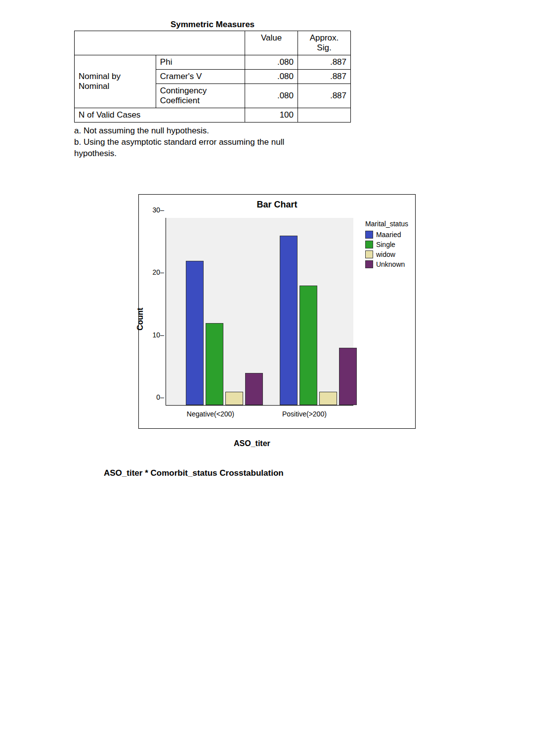Symmetric Measures
| | Value | Approx. Sig. |
| Nominal by Nominal | Phi | .080 | .887 |
| Cramer's V | .080 | .887 |
| Contingency Coefficient | .080 | .887 |
| N of Valid Cases | 100 | |
a. Not assuming the null hypothesis.
b. Using the asymptotic standard error assuming the null
hypothesis.
Bar Chart
Count
30–
20–
10–
0–
Negative(<200)
Positive(>200)
ASO_titer
Marital_status
Maaried
Single
widow
Unknown
ASO_titer * Comorbit_status Crosstabulation